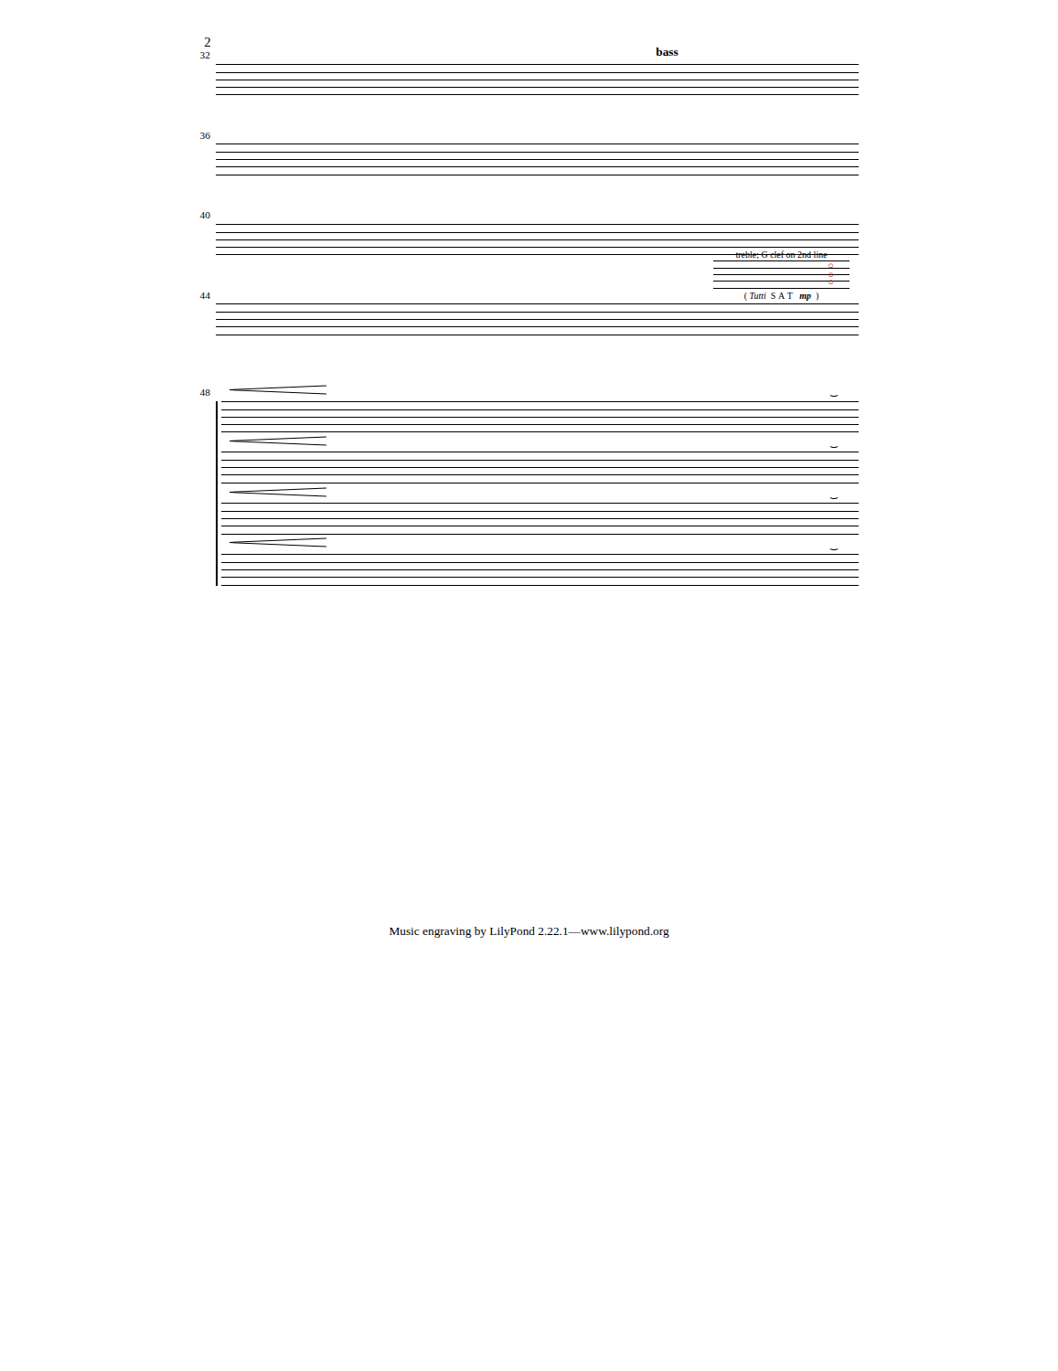2
32
bass
36
40
44
treble; G clef on 2nd line
○ ○ ○
( Tutti S A T mp )
48
⌣
⌣
⌣
⌣
Music engraving by LilyPond 2.22.1—www.lilypond.org